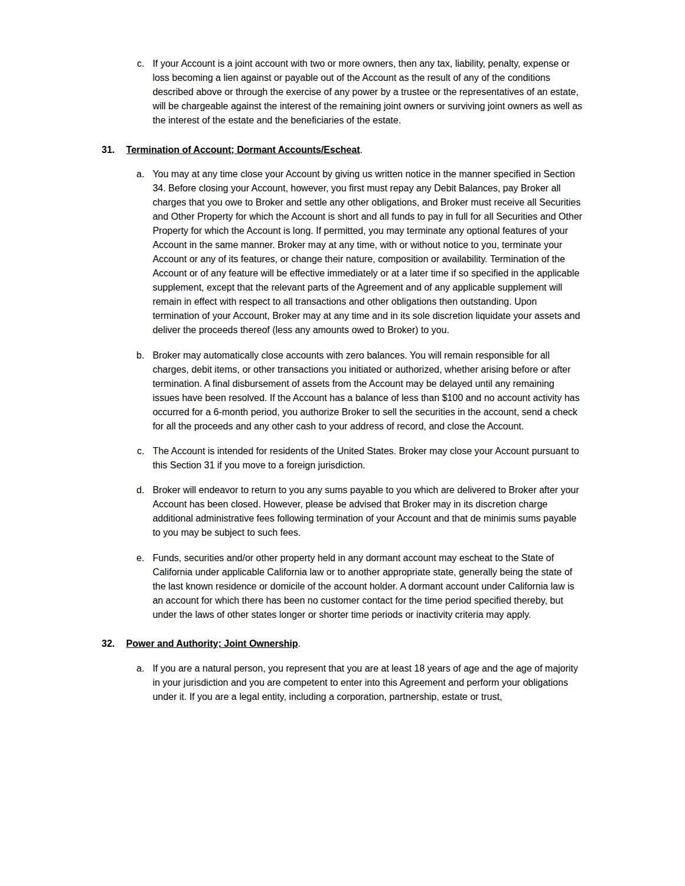If your Account is a joint account with two or more owners, then any tax, liability, penalty, expense or loss becoming a lien against or payable out of the Account as the result of any of the conditions described above or through the exercise of any power by a trustee or the representatives of an estate, will be chargeable against the interest of the remaining joint owners or surviving joint owners as well as the interest of the estate and the beneficiaries of the estate.
31. Termination of Account; Dormant Accounts/Escheat.
You may at any time close your Account by giving us written notice in the manner specified in Section 34. Before closing your Account, however, you first must repay any Debit Balances, pay Broker all charges that you owe to Broker and settle any other obligations, and Broker must receive all Securities and Other Property for which the Account is short and all funds to pay in full for all Securities and Other Property for which the Account is long. If permitted, you may terminate any optional features of your Account in the same manner. Broker may at any time, with or without notice to you, terminate your Account or any of its features, or change their nature, composition or availability. Termination of the Account or of any feature will be effective immediately or at a later time if so specified in the applicable supplement, except that the relevant parts of the Agreement and of any applicable supplement will remain in effect with respect to all transactions and other obligations then outstanding. Upon termination of your Account, Broker may at any time and in its sole discretion liquidate your assets and deliver the proceeds thereof (less any amounts owed to Broker) to you.
Broker may automatically close accounts with zero balances. You will remain responsible for all charges, debit items, or other transactions you initiated or authorized, whether arising before or after termination. A final disbursement of assets from the Account may be delayed until any remaining issues have been resolved. If the Account has a balance of less than $100 and no account activity has occurred for a 6-month period, you authorize Broker to sell the securities in the account, send a check for all the proceeds and any other cash to your address of record, and close the Account.
The Account is intended for residents of the United States. Broker may close your Account pursuant to this Section 31 if you move to a foreign jurisdiction.
Broker will endeavor to return to you any sums payable to you which are delivered to Broker after your Account has been closed. However, please be advised that Broker may in its discretion charge additional administrative fees following termination of your Account and that de minimis sums payable to you may be subject to such fees.
Funds, securities and/or other property held in any dormant account may escheat to the State of California under applicable California law or to another appropriate state, generally being the state of the last known residence or domicile of the account holder. A dormant account under California law is an account for which there has been no customer contact for the time period specified thereby, but under the laws of other states longer or shorter time periods or inactivity criteria may apply.
32. Power and Authority; Joint Ownership.
If you are a natural person, you represent that you are at least 18 years of age and the age of majority in your jurisdiction and you are competent to enter into this Agreement and perform your obligations under it. If you are a legal entity, including a corporation, partnership, estate or trust,